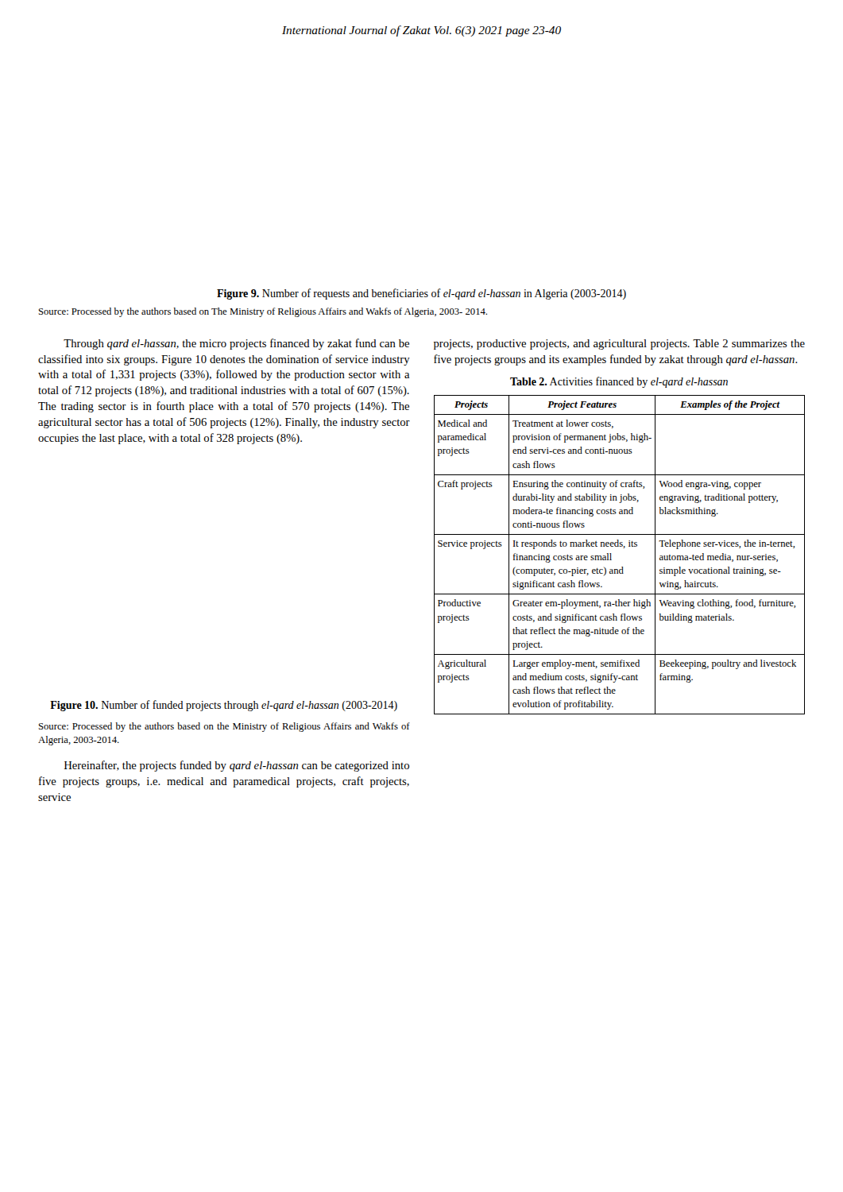International Journal of Zakat Vol. 6(3) 2021 page 23-40
Figure 9. Number of requests and beneficiaries of el-qard el-hassan in Algeria (2003-2014)
Source: Processed by the authors based on The Ministry of Religious Affairs and Wakfs of Algeria, 2003- 2014.
Through qard el-hassan, the micro projects financed by zakat fund can be classified into six groups. Figure 10 denotes the domination of service industry with a total of 1,331 projects (33%), followed by the production sector with a total of 712 projects (18%), and traditional industries with a total of 607 (15%). The trading sector is in fourth place with a total of 570 projects (14%). The agricultural sector has a total of 506 projects (12%). Finally, the industry sector occupies the last place, with a total of 328 projects (8%).
Figure 10. Number of funded projects through el-qard el-hassan (2003-2014)
Source: Processed by the authors based on the Ministry of Religious Affairs and Wakfs of Algeria, 2003-2014.
Hereinafter, the projects funded by qard el-hassan can be categorized into five projects groups, i.e. medical and paramedical projects, craft projects, service
projects, productive projects, and agricultural projects. Table 2 summarizes the five projects groups and its examples funded by zakat through qard el-hassan.
Table 2. Activities financed by el-qard el-hassan
| Projects | Project Features | Examples of the Project |
| --- | --- | --- |
| Medical and paramedical projects | Treatment at lower costs, provision of permanent jobs, high-end servi-ces and conti-nuous cash flows | |
| Craft projects | Ensuring the continuity of crafts, durabi-lity and stability in jobs, modera-te financing costs and conti-nuous flows | Wood engra-ving, copper engraving, traditional pottery, blacksmithing. |
| Service projects | It responds to market needs, its financing costs are small (computer, co-pier, etc) and significant cash flows. | Telephone ser-vices, the in-ternet, automa-ted media, nur-series, simple vocational training, se-wing, haircuts. |
| Productive projects | Greater em-ployment, ra-ther high costs, and significant cash flows that reflect the mag-nitude of the project. | Weaving clothing, food, furniture, building materials. |
| Agricultural projects | Larger employ-ment, semifixed and medium costs, signify-cant cash flows that reflect the evolution of profitability. | Beekeeping, poultry and livestock farming. |